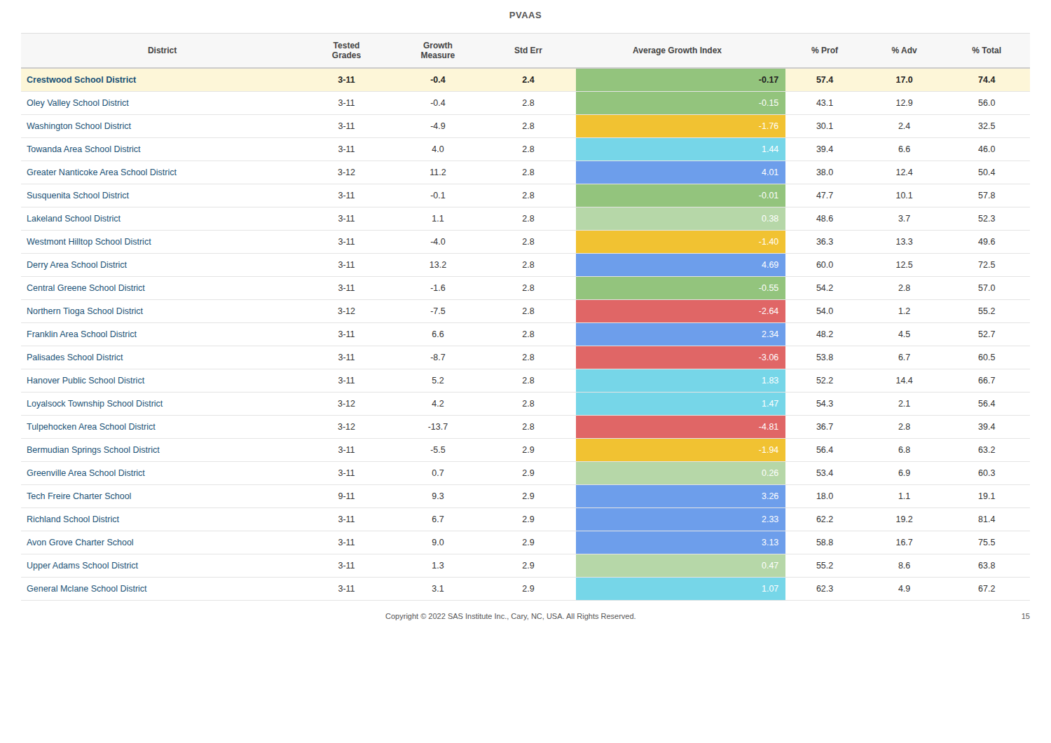PVAAS
| District | Tested Grades | Growth Measure | Std Err | Average Growth Index | % Prof | % Adv | % Total |
| --- | --- | --- | --- | --- | --- | --- | --- |
| Crestwood School District | 3-11 | -0.4 | 2.4 | -0.17 | 57.4 | 17.0 | 74.4 |
| Oley Valley School District | 3-11 | -0.4 | 2.8 | -0.15 | 43.1 | 12.9 | 56.0 |
| Washington School District | 3-11 | -4.9 | 2.8 | -1.76 | 30.1 | 2.4 | 32.5 |
| Towanda Area School District | 3-11 | 4.0 | 2.8 | 1.44 | 39.4 | 6.6 | 46.0 |
| Greater Nanticoke Area School District | 3-12 | 11.2 | 2.8 | 4.01 | 38.0 | 12.4 | 50.4 |
| Susquenita School District | 3-11 | -0.1 | 2.8 | -0.01 | 47.7 | 10.1 | 57.8 |
| Lakeland School District | 3-11 | 1.1 | 2.8 | 0.38 | 48.6 | 3.7 | 52.3 |
| Westmont Hilltop School District | 3-11 | -4.0 | 2.8 | -1.40 | 36.3 | 13.3 | 49.6 |
| Derry Area School District | 3-11 | 13.2 | 2.8 | 4.69 | 60.0 | 12.5 | 72.5 |
| Central Greene School District | 3-11 | -1.6 | 2.8 | -0.55 | 54.2 | 2.8 | 57.0 |
| Northern Tioga School District | 3-12 | -7.5 | 2.8 | -2.64 | 54.0 | 1.2 | 55.2 |
| Franklin Area School District | 3-11 | 6.6 | 2.8 | 2.34 | 48.2 | 4.5 | 52.7 |
| Palisades School District | 3-11 | -8.7 | 2.8 | -3.06 | 53.8 | 6.7 | 60.5 |
| Hanover Public School District | 3-11 | 5.2 | 2.8 | 1.83 | 52.2 | 14.4 | 66.7 |
| Loyalsock Township School District | 3-12 | 4.2 | 2.8 | 1.47 | 54.3 | 2.1 | 56.4 |
| Tulpehocken Area School District | 3-12 | -13.7 | 2.8 | -4.81 | 36.7 | 2.8 | 39.4 |
| Bermudian Springs School District | 3-11 | -5.5 | 2.9 | -1.94 | 56.4 | 6.8 | 63.2 |
| Greenville Area School District | 3-11 | 0.7 | 2.9 | 0.26 | 53.4 | 6.9 | 60.3 |
| Tech Freire Charter School | 9-11 | 9.3 | 2.9 | 3.26 | 18.0 | 1.1 | 19.1 |
| Richland School District | 3-11 | 6.7 | 2.9 | 2.33 | 62.2 | 19.2 | 81.4 |
| Avon Grove Charter School | 3-11 | 9.0 | 2.9 | 3.13 | 58.8 | 16.7 | 75.5 |
| Upper Adams School District | 3-11 | 1.3 | 2.9 | 0.47 | 55.2 | 8.6 | 63.8 |
| General Mclane School District | 3-11 | 3.1 | 2.9 | 1.07 | 62.3 | 4.9 | 67.2 |
Copyright © 2022 SAS Institute Inc., Cary, NC, USA. All Rights Reserved. 15